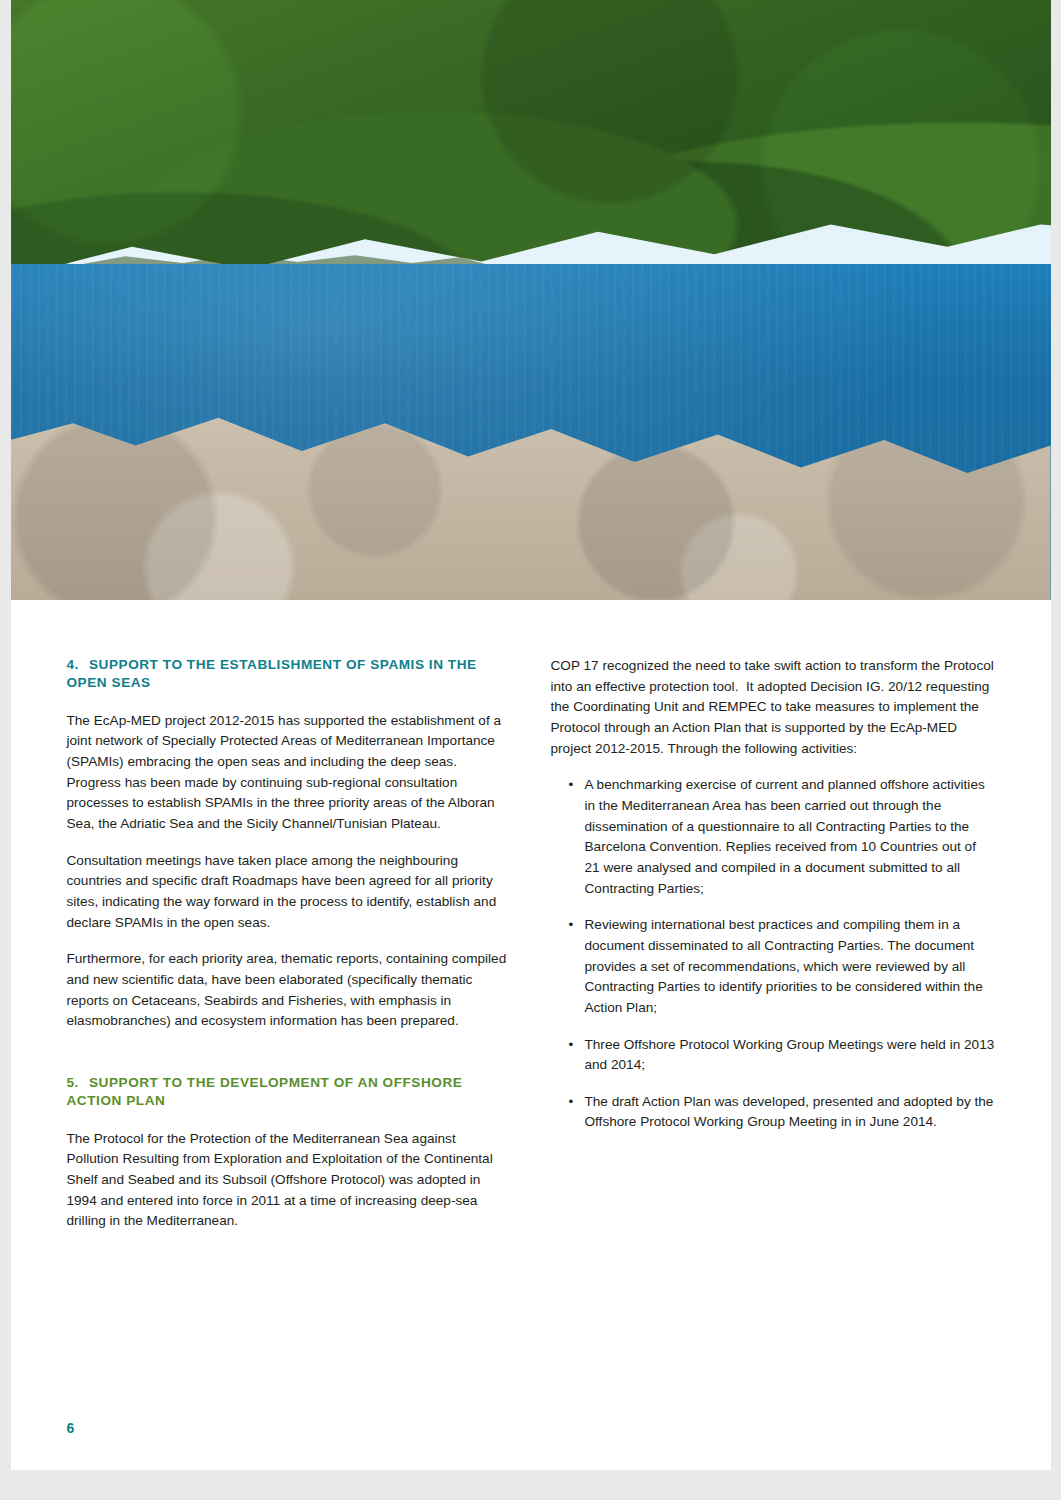4. SUPPORT TO THE ESTABLISHMENT OF SPAMIS IN THE OPEN SEAS
The EcAp-MED project 2012-2015 has supported the establishment of a joint network of Specially Protected Areas of Mediterranean Importance (SPAMIs) embracing the open seas and including the deep seas. Progress has been made by continuing sub-regional consultation processes to establish SPAMIs in the three priority areas of the Alboran Sea, the Adriatic Sea and the Sicily Channel/Tunisian Plateau.
Consultation meetings have taken place among the neighbouring countries and specific draft Roadmaps have been agreed for all priority sites, indicating the way forward in the process to identify, establish and declare SPAMIs in the open seas.
Furthermore, for each priority area, thematic reports, containing compiled and new scientific data, have been elaborated (specifically thematic reports on Cetaceans, Seabirds and Fisheries, with emphasis in elasmobranches) and ecosystem information has been prepared.
5. SUPPORT TO THE DEVELOPMENT OF AN OFFSHORE ACTION PLAN
The Protocol for the Protection of the Mediterranean Sea against Pollution Resulting from Exploration and Exploitation of the Continental Shelf and Seabed and its Subsoil (Offshore Protocol) was adopted in 1994 and entered into force in 2011 at a time of increasing deep-sea drilling in the Mediterranean.
COP 17 recognized the need to take swift action to transform the Protocol into an effective protection tool. It adopted Decision IG. 20/12 requesting the Coordinating Unit and REMPEC to take measures to implement the Protocol through an Action Plan that is supported by the EcAp-MED project 2012-2015. Through the following activities:
A benchmarking exercise of current and planned offshore activities in the Mediterranean Area has been carried out through the dissemination of a questionnaire to all Contracting Parties to the Barcelona Convention. Replies received from 10 Countries out of 21 were analysed and compiled in a document submitted to all Contracting Parties;
Reviewing international best practices and compiling them in a document disseminated to all Contracting Parties. The document provides a set of recommendations, which were reviewed by all Contracting Parties to identify priorities to be considered within the Action Plan;
Three Offshore Protocol Working Group Meetings were held in 2013 and 2014;
The draft Action Plan was developed, presented and adopted by the Offshore Protocol Working Group Meeting in in June 2014.
6